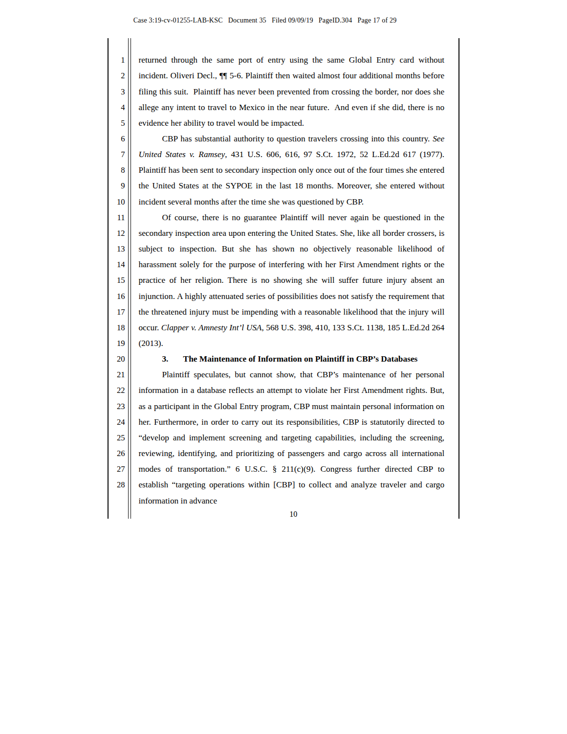Case 3:19-cv-01255-LAB-KSC Document 35 Filed 09/09/19 PageID.304 Page 17 of 29
1
2
3
4
5
6
7
8
9
10
11
12
13
14
15
16
17
18
19
20
21
22
23
24
25
26
27
28
returned through the same port of entry using the same Global Entry card without incident. Oliveri Decl., ¶¶ 5-6. Plaintiff then waited almost four additional months before filing this suit. Plaintiff has never been prevented from crossing the border, nor does she allege any intent to travel to Mexico in the near future. And even if she did, there is no evidence her ability to travel would be impacted.
CBP has substantial authority to question travelers crossing into this country. See United States v. Ramsey, 431 U.S. 606, 616, 97 S.Ct. 1972, 52 L.Ed.2d 617 (1977). Plaintiff has been sent to secondary inspection only once out of the four times she entered the United States at the SYPOE in the last 18 months. Moreover, she entered without incident several months after the time she was questioned by CBP.
Of course, there is no guarantee Plaintiff will never again be questioned in the secondary inspection area upon entering the United States. She, like all border crossers, is subject to inspection. But she has shown no objectively reasonable likelihood of harassment solely for the purpose of interfering with her First Amendment rights or the practice of her religion. There is no showing she will suffer future injury absent an injunction. A highly attenuated series of possibilities does not satisfy the requirement that the threatened injury must be impending with a reasonable likelihood that the injury will occur. Clapper v. Amnesty Int’l USA, 568 U.S. 398, 410, 133 S.Ct. 1138, 185 L.Ed.2d 264 (2013).
3. The Maintenance of Information on Plaintiff in CBP’s Databases
Plaintiff speculates, but cannot show, that CBP’s maintenance of her personal information in a database reflects an attempt to violate her First Amendment rights. But, as a participant in the Global Entry program, CBP must maintain personal information on her. Furthermore, in order to carry out its responsibilities, CBP is statutorily directed to “develop and implement screening and targeting capabilities, including the screening, reviewing, identifying, and prioritizing of passengers and cargo across all international modes of transportation.” 6 U.S.C. § 211(c)(9). Congress further directed CBP to establish “targeting operations within [CBP] to collect and analyze traveler and cargo information in advance
10